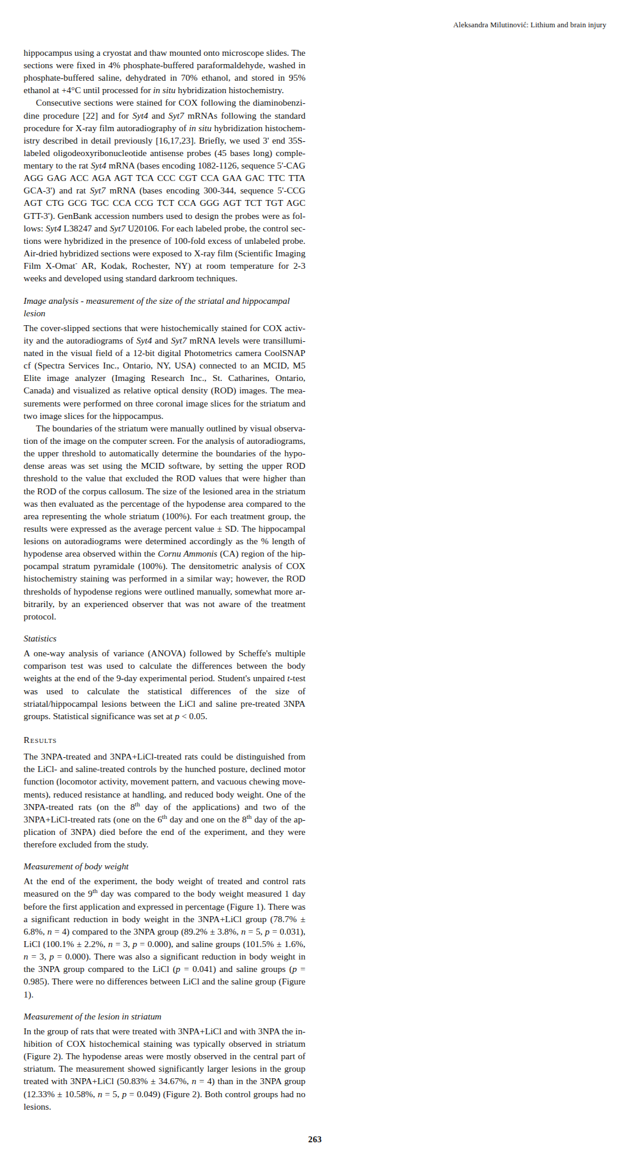Aleksandra Milutinović: Lithium and brain injury
hippocampus using a cryostat and thaw mounted onto microscope slides. The sections were fixed in 4% phosphate-buffered paraformaldehyde, washed in phosphate-buffered saline, dehydrated in 70% ethanol, and stored in 95% ethanol at +4°C until processed for in situ hybridization histochemistry.
Consecutive sections were stained for COX following the diaminobenzidine procedure [22] and for Syt4 and Syt7 mRNAs following the standard procedure for X-ray film autoradiography of in situ hybridization histochemistry described in detail previously [16,17,23]. Briefly, we used 3' end 35S-labeled oligodeoxyribonucleotide antisense probes (45 bases long) complementary to the rat Syt4 mRNA (bases encoding 1082-1126, sequence 5'-CAG AGG GAG ACC AGA AGT TCA CCC CGT CCA GAA GAC TTC TTA GCA-3') and rat Syt7 mRNA (bases encoding 300-344, sequence 5'-CCG AGT CTG GCG TGC CCA CCG TCT CCA GGG AGT TCT TGT AGC GTT-3'). GenBank accession numbers used to design the probes were as follows: Syt4 L38247 and Syt7 U20106. For each labeled probe, the control sections were hybridized in the presence of 100-fold excess of unlabeled probe. Air-dried hybridized sections were exposed to X-ray film (Scientific Imaging Film X-Omat- AR, Kodak, Rochester, NY) at room temperature for 2-3 weeks and developed using standard darkroom techniques.
Image analysis - measurement of the size of the striatal and hippocampal lesion
The cover-slipped sections that were histochemically stained for COX activity and the autoradiograms of Syt4 and Syt7 mRNA levels were transilluminated in the visual field of a 12-bit digital Photometrics camera CoolSNAP cf (Spectra Services Inc., Ontario, NY, USA) connected to an MCID, M5 Elite image analyzer (Imaging Research Inc., St. Catharines, Ontario, Canada) and visualized as relative optical density (ROD) images. The measurements were performed on three coronal image slices for the striatum and two image slices for the hippocampus.
The boundaries of the striatum were manually outlined by visual observation of the image on the computer screen. For the analysis of autoradiograms, the upper threshold to automatically determine the boundaries of the hypodense areas was set using the MCID software, by setting the upper ROD threshold to the value that excluded the ROD values that were higher than the ROD of the corpus callosum. The size of the lesioned area in the striatum was then evaluated as the percentage of the hypodense area compared to the area representing the whole striatum (100%). For each treatment group, the results were expressed as the average percent value ± SD. The hippocampal lesions on autoradiograms were determined accordingly as the % length of hypodense area observed within the Cornu Ammonis (CA) region of the hippocampal stratum pyramidale (100%). The densitometric analysis of COX histochemistry staining was performed in a similar way; however, the ROD thresholds of hypodense regions were outlined manually, somewhat more arbitrarily, by an experienced observer that was not aware of the treatment protocol.
Statistics
A one-way analysis of variance (ANOVA) followed by Scheffe's multiple comparison test was used to calculate the differences between the body weights at the end of the 9-day experimental period. Student's unpaired t-test was used to calculate the statistical differences of the size of striatal/hippocampal lesions between the LiCl and saline pre-treated 3NPA groups. Statistical significance was set at p < 0.05.
Results
The 3NPA-treated and 3NPA+LiCl-treated rats could be distinguished from the LiCl- and saline-treated controls by the hunched posture, declined motor function (locomotor activity, movement pattern, and vacuous chewing movements), reduced resistance at handling, and reduced body weight. One of the 3NPA-treated rats (on the 8th day of the applications) and two of the 3NPA+LiCl-treated rats (one on the 6th day and one on the 8th day of the application of 3NPA) died before the end of the experiment, and they were therefore excluded from the study.
Measurement of body weight
At the end of the experiment, the body weight of treated and control rats measured on the 9th day was compared to the body weight measured 1 day before the first application and expressed in percentage (Figure 1). There was a significant reduction in body weight in the 3NPA+LiCl group (78.7% ± 6.8%, n = 4) compared to the 3NPA group (89.2% ± 3.8%, n = 5, p = 0.031), LiCl (100.1% ± 2.2%, n = 3, p = 0.000), and saline groups (101.5% ± 1.6%, n = 3, p = 0.000). There was also a significant reduction in body weight in the 3NPA group compared to the LiCl (p = 0.041) and saline groups (p = 0.985). There were no differences between LiCl and the saline group (Figure 1).
Measurement of the lesion in striatum
In the group of rats that were treated with 3NPA+LiCl and with 3NPA the inhibition of COX histochemical staining was typically observed in striatum (Figure 2). The hypodense areas were mostly observed in the central part of striatum. The measurement showed significantly larger lesions in the group treated with 3NPA+LiCl (50.83% ± 34.67%, n = 4) than in the 3NPA group (12.33% ± 10.58%, n = 5, p = 0.049) (Figure 2). Both control groups had no lesions.
263